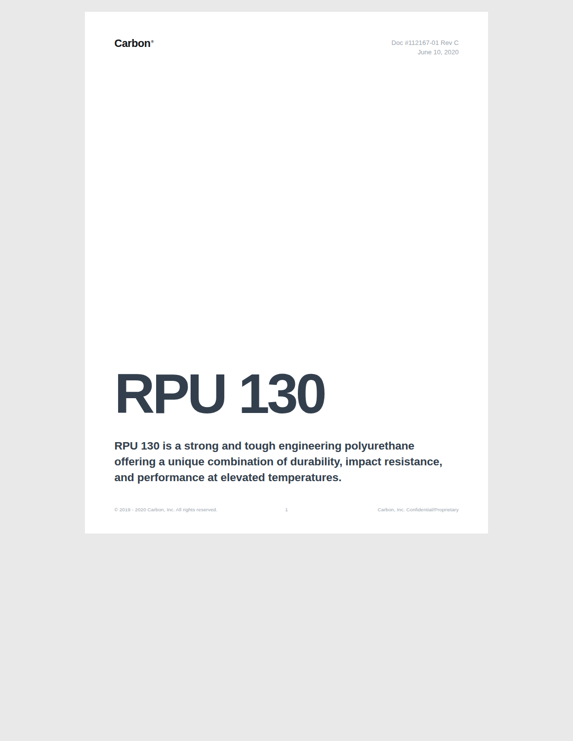Carbon®
Doc #112167-01 Rev C
June 10, 2020
RPU 130
RPU 130 is a strong and tough engineering polyurethane offering a unique combination of durability, impact resistance, and performance at elevated temperatures.
© 2019 - 2020 Carbon, Inc. All rights reserved.
1
Carbon, Inc. Confidential/Proprietary